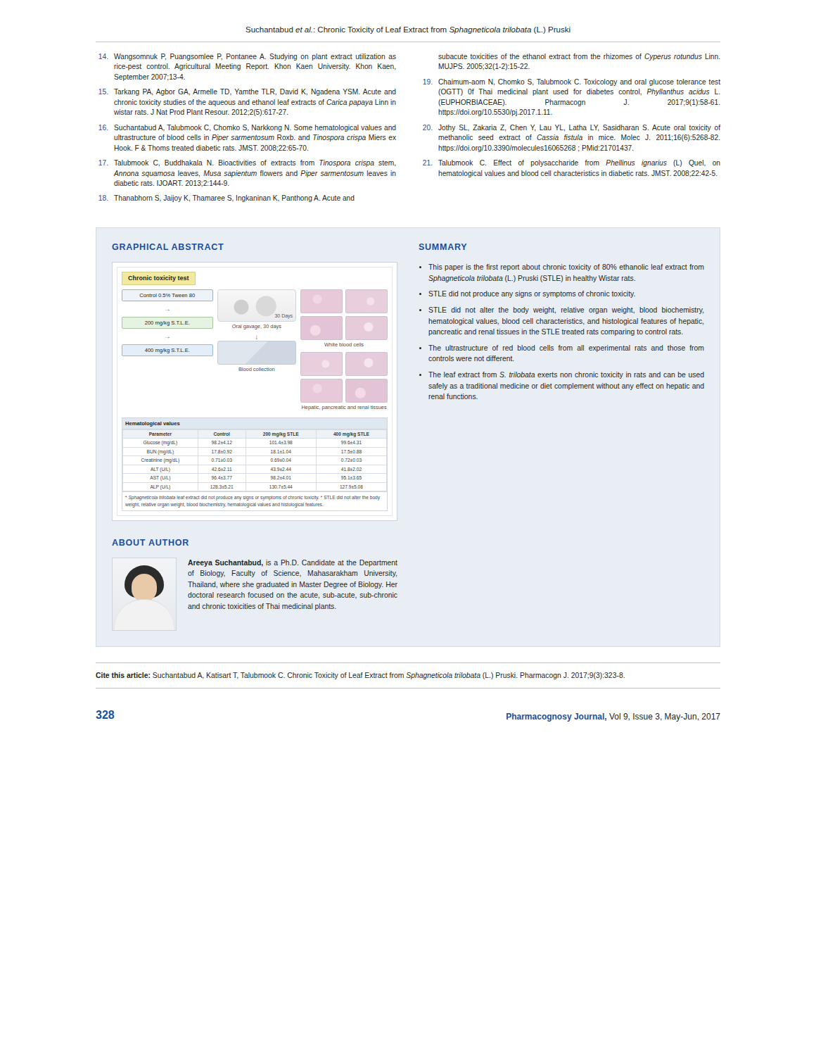Suchantabud et al.: Chronic Toxicity of Leaf Extract from Sphagneticola trilobata (L.) Pruski
14. Wangsomnuk P, Puangsomlee P, Pontanee A. Studying on plant extract utilization as rice-pest control. Agricultural Meeting Report. Khon Kaen University. Khon Kaen, September 2007;13-4.
15. Tarkang PA, Agbor GA, Armelle TD, Yamthe TLR, David K, Ngadena YSM. Acute and chronic toxicity studies of the aqueous and ethanol leaf extracts of Carica papaya Linn in wistar rats. J Nat Prod Plant Resour. 2012;2(5):617-27.
16. Suchantabud A, Talubmook C, Chomko S, Narkkong N. Some hematological values and ultrastructure of blood cells in Piper sarmentosum Roxb. and Tinospora crispa Miers ex Hook. F & Thoms treated diabetic rats. JMST. 2008;22:65-70.
17. Talubmook C, Buddhakala N. Bioactivities of extracts from Tinospora crispa stem, Annona squamosa leaves, Musa sapientum flowers and Piper sarmentosum leaves in diabetic rats. IJOART. 2013;2:144-9.
18. Thanabhorn S, Jaijoy K, Thamaree S, Ingkaninan K, Panthong A. Acute and
subacute toxicities of the ethanol extract from the rhizomes of Cyperus rotundus Linn. MUJPS. 2005;32(1-2):15-22.
19. Chaimum-aom N, Chomko S, Talubmook C. Toxicology and oral glucose tolerance test (OGTT) 0f Thai medicinal plant used for diabetes control, Phyllanthus acidus L. (EUPHORBIACEAE). Pharmacogn J. 2017;9(1):58-61. https://doi.org/10.5530/pj.2017.1.11.
20. Jothy SL, Zakaria Z, Chen Y, Lau YL, Latha LY, Sasidharan S. Acute oral toxicity of methanolic seed extract of Cassia fistula in mice. Molec J. 2011;16(6):5268-82. https://doi.org/10.3390/molecules16065268 ; PMid:21701437.
21. Talubmook C. Effect of polysaccharide from Phellinus ignarius (L) Quel, on hematological values and blood cell characteristics in diabetic rats. JMST. 2008;22:42-5.
Graphical Abstract
Chronic toxicity test
Control 0.5% Tween 80
→
200 mg/kg S.T.L.E.
→
400 mg/kg S.T.L.E.
Oral gavage, 30 days
↓
Blood collection
White blood cells
Hepatic, pancreatic and renal tissues
Hematological values
| Parameter | Control | 200 mg/kg STLE | 400 mg/kg STLE |
| --- | --- | --- | --- |
| Glucose (mg/dL) | 98.2±4.12 | 101.4±3.98 | 99.6±4.31 |
| BUN (mg/dL) | 17.8±0.92 | 18.1±1.04 | 17.5±0.88 |
| Creatinine (mg/dL) | 0.71±0.03 | 0.69±0.04 | 0.72±0.03 |
| ALT (U/L) | 42.6±2.11 | 43.9±2.44 | 41.8±2.02 |
| AST (U/L) | 96.4±3.77 | 98.2±4.01 | 95.1±3.65 |
| ALP (U/L) | 128.3±5.21 | 130.7±5.44 | 127.9±5.08 |
* Sphagneticola trilobata leaf extract did not produce any signs or symptoms of chronic toxicity. * STLE did not alter the body weight, relative organ weight, blood biochemistry, hematological values and histological features.
About Author
Areeya Suchantabud, is a Ph.D. Candidate at the Department of Biology, Faculty of Science, Mahasarakham University, Thailand, where she graduated in Master Degree of Biology. Her doctoral research focused on the acute, sub-acute, sub-chronic and chronic toxicities of Thai medicinal plants.
Summary
This paper is the first report about chronic toxicity of 80% ethanolic leaf extract from Sphagneticola trilobata (L.) Pruski (STLE) in healthy Wistar rats.
STLE did not produce any signs or symptoms of chronic toxicity.
STLE did not alter the body weight, relative organ weight, blood biochemistry, hematological values, blood cell characteristics, and histological features of hepatic, pancreatic and renal tissues in the STLE treated rats comparing to control rats.
The ultrastructure of red blood cells from all experimental rats and those from controls were not different.
The leaf extract from S. trilobata exerts non chronic toxicity in rats and can be used safely as a traditional medicine or diet complement without any effect on hepatic and renal functions.
Cite this article: Suchantabud A, Katisart T, Talubmook C. Chronic Toxicity of Leaf Extract from Sphagneticola trilobata (L.) Pruski. Pharmacogn J. 2017;9(3):323-8.
328
Pharmacognosy Journal, Vol 9, Issue 3, May-Jun, 2017